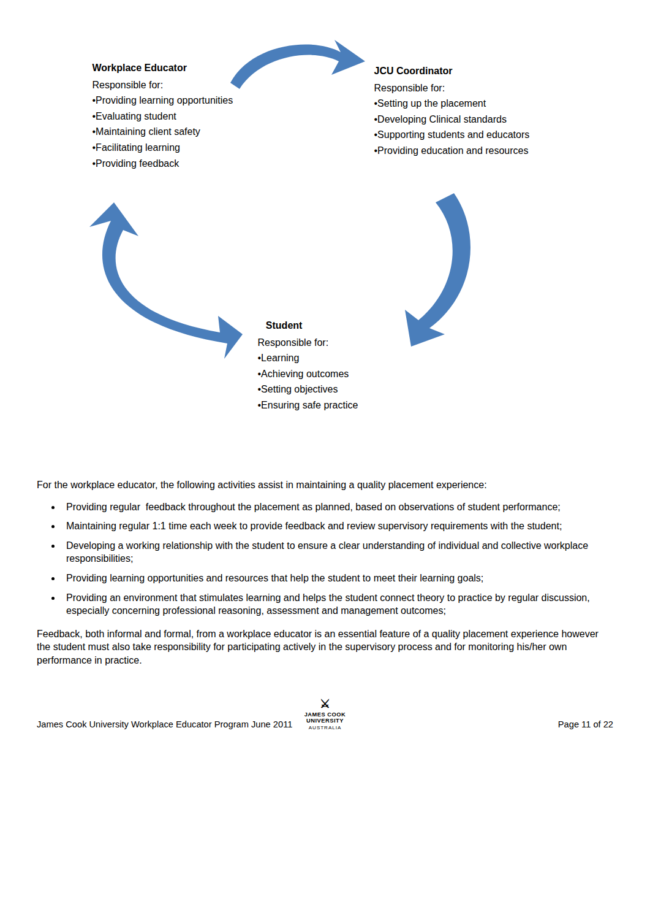Workplace Educator
Responsible for:
Providing learning opportunities
Evaluating student
Maintaining client safety
Facilitating learning
Providing feedback
JCU Coordinator
Responsible for:
Setting up the placement
Developing Clinical standards
Supporting students and educators
Providing education and resources
Student
Responsible for:
Learning
Achieving outcomes
Setting objectives
Ensuring safe practice
For the workplace educator, the following activities assist in maintaining a quality placement experience:
Providing regular feedback throughout the placement as planned, based on observations of student performance;
Maintaining regular 1:1 time each week to provide feedback and review supervisory requirements with the student;
Developing a working relationship with the student to ensure a clear understanding of individual and collective workplace responsibilities;
Providing learning opportunities and resources that help the student to meet their learning goals;
Providing an environment that stimulates learning and helps the student connect theory to practice by regular discussion, especially concerning professional reasoning, assessment and management outcomes;
Feedback, both informal and formal, from a workplace educator is an essential feature of a quality placement experience however the student must also take responsibility for participating actively in the supervisory process and for monitoring his/her own performance in practice.
James Cook University Workplace Educator Program June 2011
⚔ JAMES COOK
UNIVERSITY
AUSTRALIA
Page 11 of 22